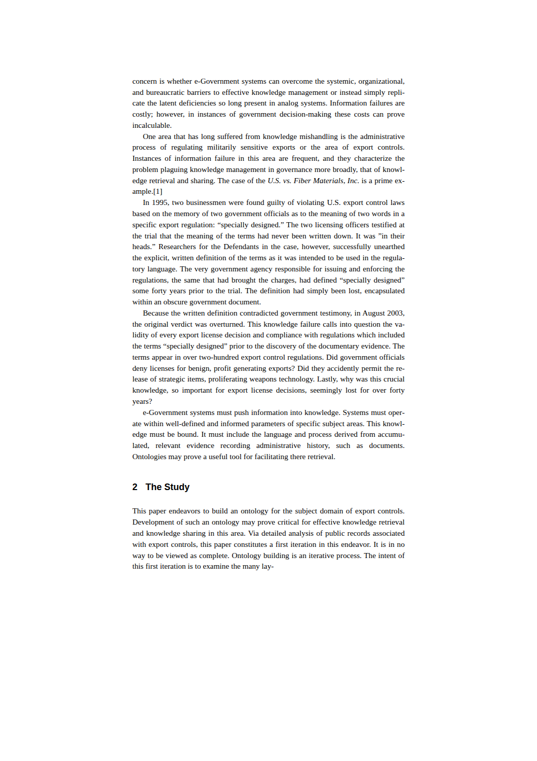concern is whether e-Government systems can overcome the systemic, organizational, and bureaucratic barriers to effective knowledge management or instead simply replicate the latent deficiencies so long present in analog systems. Information failures are costly; however, in instances of government decision-making these costs can prove incalculable.
One area that has long suffered from knowledge mishandling is the administrative process of regulating militarily sensitive exports or the area of export controls. Instances of information failure in this area are frequent, and they characterize the problem plaguing knowledge management in governance more broadly, that of knowledge retrieval and sharing. The case of the U.S. vs. Fiber Materials, Inc. is a prime example.[1]
In 1995, two businessmen were found guilty of violating U.S. export control laws based on the memory of two government officials as to the meaning of two words in a specific export regulation: “specially designed.” The two licensing officers testified at the trial that the meaning of the terms had never been written down. It was ”in their heads.” Researchers for the Defendants in the case, however, successfully unearthed the explicit, written definition of the terms as it was intended to be used in the regulatory language. The very government agency responsible for issuing and enforcing the regulations, the same that had brought the charges, had defined “specially designed” some forty years prior to the trial. The definition had simply been lost, encapsulated within an obscure government document.
Because the written definition contradicted government testimony, in August 2003, the original verdict was overturned. This knowledge failure calls into question the validity of every export license decision and compliance with regulations which included the terms “specially designed” prior to the discovery of the documentary evidence. The terms appear in over two-hundred export control regulations. Did government officials deny licenses for benign, profit generating exports? Did they accidently permit the release of strategic items, proliferating weapons technology. Lastly, why was this crucial knowledge, so important for export license decisions, seemingly lost for over forty years?
e-Government systems must push information into knowledge. Systems must operate within well-defined and informed parameters of specific subject areas. This knowledge must be bound. It must include the language and process derived from accumulated, relevant evidence recording administrative history, such as documents. Ontologies may prove a useful tool for facilitating there retrieval.
2 The Study
This paper endeavors to build an ontology for the subject domain of export controls. Development of such an ontology may prove critical for effective knowledge retrieval and knowledge sharing in this area. Via detailed analysis of public records associated with export controls, this paper constitutes a first iteration in this endeavor. It is in no way to be viewed as complete. Ontology building is an iterative process. The intent of this first iteration is to examine the many lay-